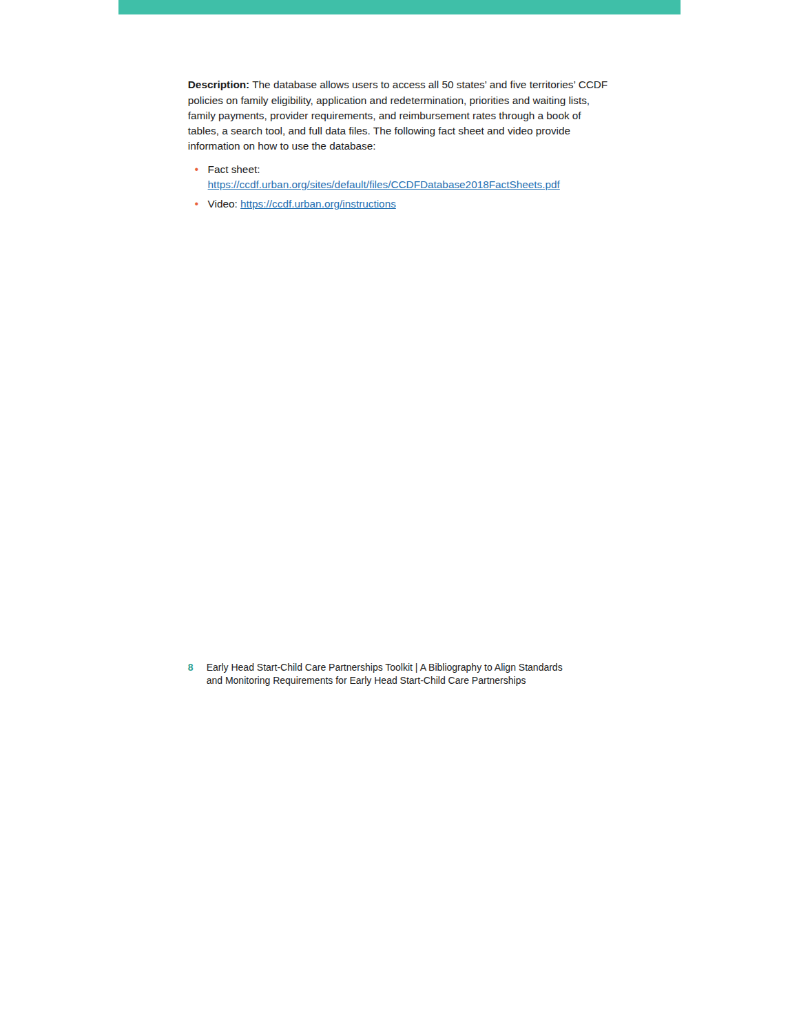Description: The database allows users to access all 50 states’ and five territories’ CCDF policies on family eligibility, application and redetermination, priorities and waiting lists, family payments, provider requirements, and reimbursement rates through a book of tables, a search tool, and full data files. The following fact sheet and video provide information on how to use the database:
Fact sheet: https://ccdf.urban.org/sites/default/files/CCDFDatabase2018FactSheets.pdf
Video: https://ccdf.urban.org/instructions
8 Early Head Start-Child Care Partnerships Toolkit | A Bibliography to Align Standardsand Monitoring Requirements for Early Head Start-Child Care Partnerships